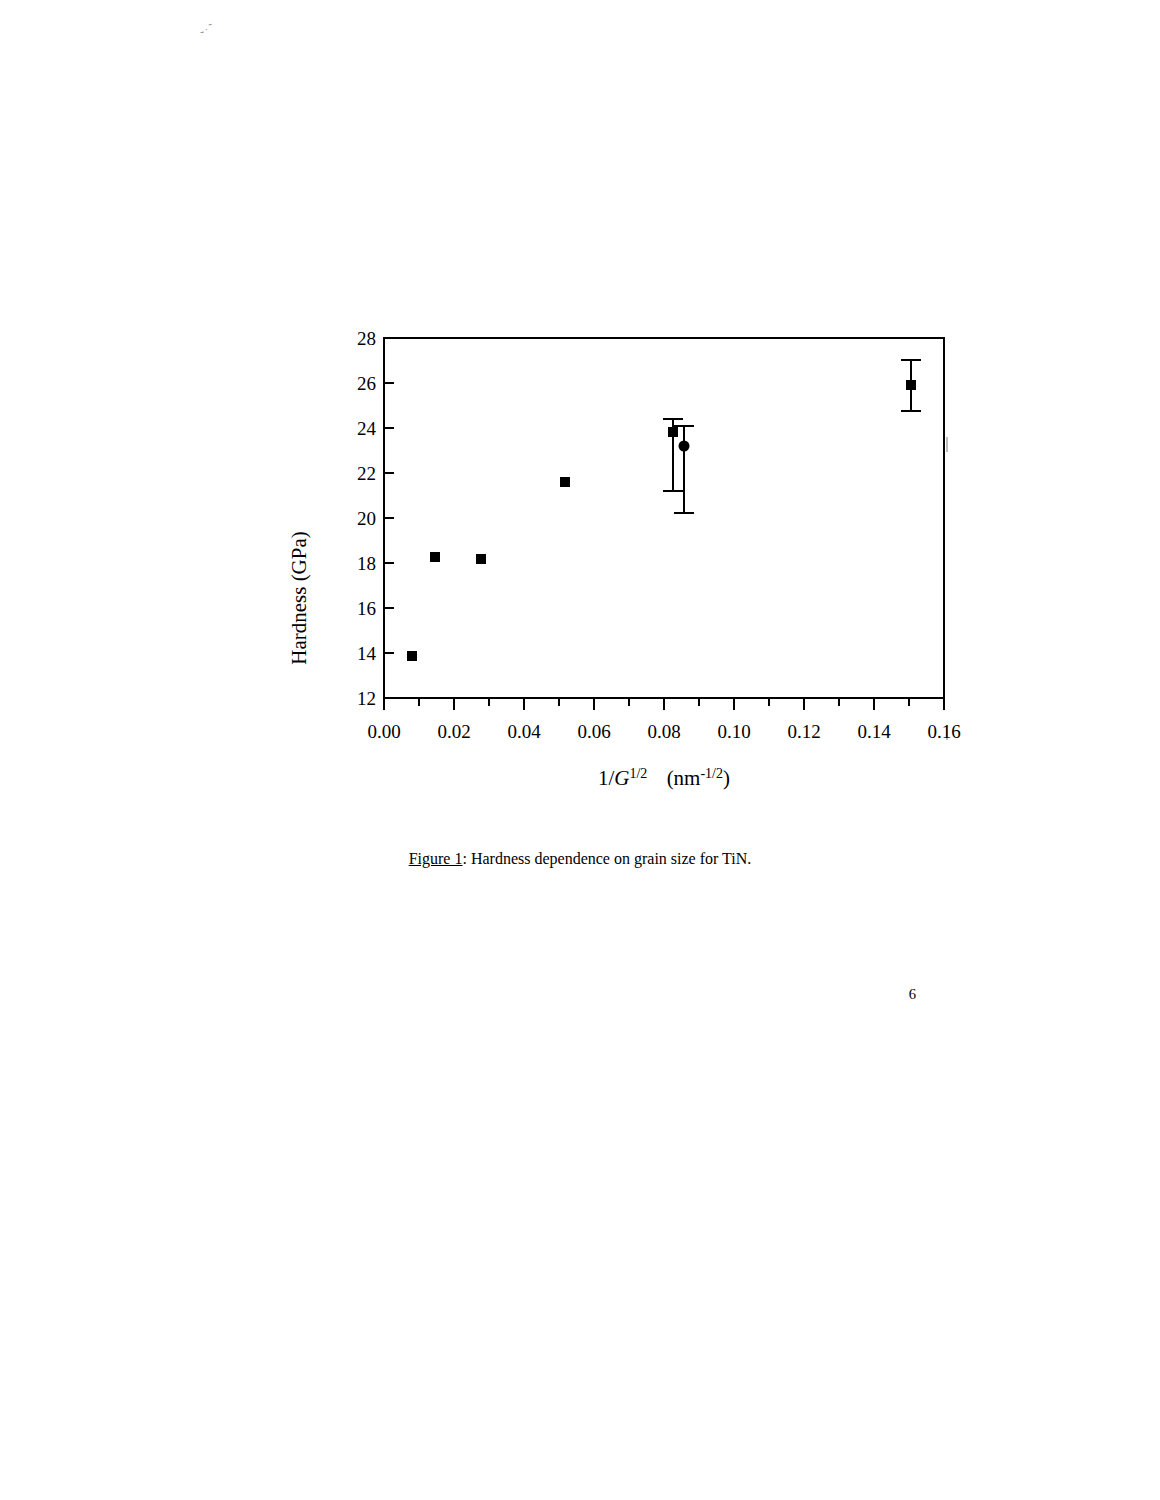-.-
Hardness (GPa) 28 26 24 22 20 18 16 14 12 0.00 0.02 0.04 0.06 0.08 0.10 0.12 0.14 0.16 X axis title: 1/G^(1/2) (nm^-1/2) 1/G1/2 (nm-1/2)
Figure 1: Hardness dependence on grain size for TiN.
6